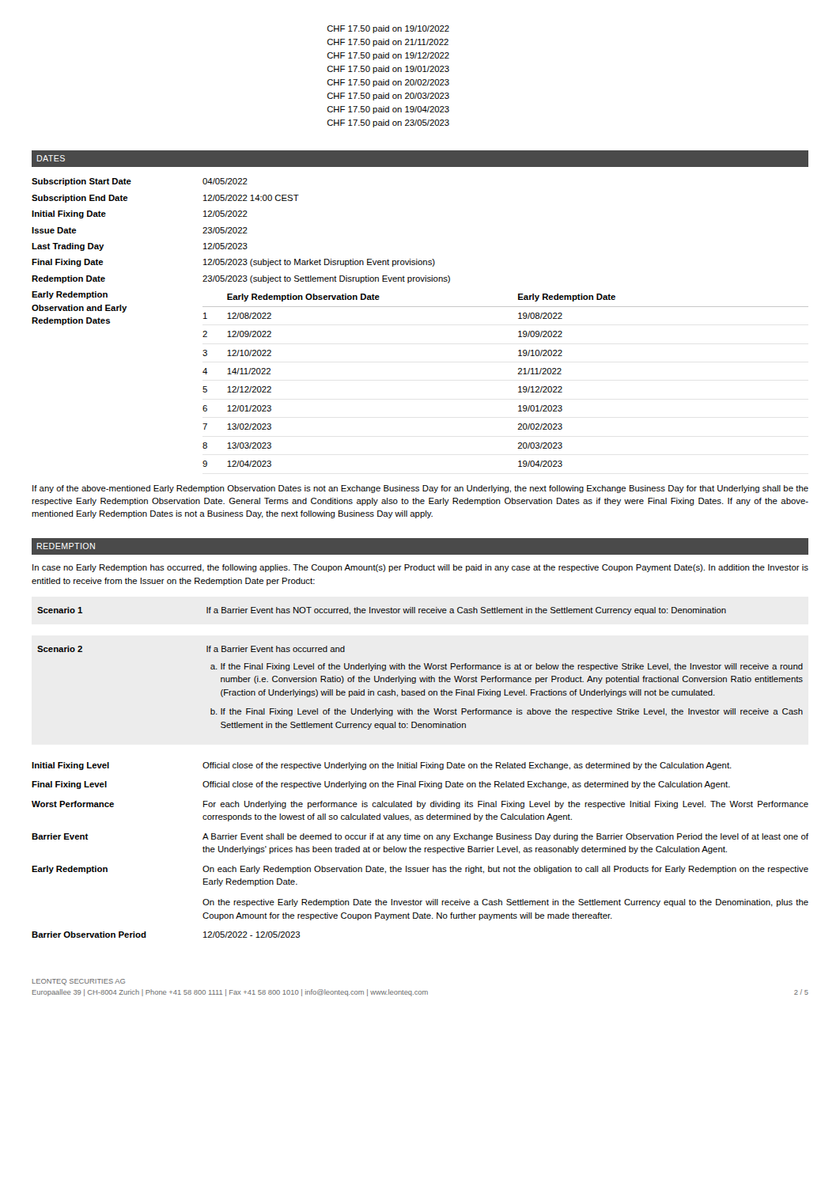CHF 17.50 paid on 19/10/2022
CHF 17.50 paid on 21/11/2022
CHF 17.50 paid on 19/12/2022
CHF 17.50 paid on 19/01/2023
CHF 17.50 paid on 20/02/2023
CHF 17.50 paid on 20/03/2023
CHF 17.50 paid on 19/04/2023
CHF 17.50 paid on 23/05/2023
DATES
| Subscription Start Date | 04/05/2022 |
| Subscription End Date | 12/05/2022 14:00 CEST |
| Initial Fixing Date | 12/05/2022 |
| Issue Date | 23/05/2022 |
| Last Trading Day | 12/05/2023 |
| Final Fixing Date | 12/05/2023 (subject to Market Disruption Event provisions) |
| Redemption Date | 23/05/2023 (subject to Settlement Disruption Event provisions) |
| Early Redemption Observation and Early Redemption Dates | / / Early Redemption Observation Date / Early Redemption Date / / --- / --- / --- / / 1 / 12/08/2022 / 19/08/2022 / / 2 / 12/09/2022 / 19/09/2022 / / 3 / 12/10/2022 / 19/10/2022 / / 4 / 14/11/2022 / 21/11/2022 / / 5 / 12/12/2022 / 19/12/2022 / / 6 / 12/01/2023 / 19/01/2023 / / 7 / 13/02/2023 / 20/02/2023 / / 8 / 13/03/2023 / 20/03/2023 / / 9 / 12/04/2023 / 19/04/2023 / |
If any of the above-mentioned Early Redemption Observation Dates is not an Exchange Business Day for an Underlying, the next following Exchange Business Day for that Underlying shall be the respective Early Redemption Observation Date. General Terms and Conditions apply also to the Early Redemption Observation Dates as if they were Final Fixing Dates. If any of the above-mentioned Early Redemption Dates is not a Business Day, the next following Business Day will apply.
REDEMPTION
In case no Early Redemption has occurred, the following applies. The Coupon Amount(s) per Product will be paid in any case at the respective Coupon Payment Date(s). In addition the Investor is entitled to receive from the Issuer on the Redemption Date per Product:
| Scenario 1 | If a Barrier Event has NOT occurred, the Investor will receive a Cash Settlement in the Settlement Currency equal to: Denomination |
| Scenario 2 | If a Barrier Event has occurred and If the Final Fixing Level of the Underlying with the Worst Performance is at or below the respective Strike Level, the Investor will receive a round number (i.e. Conversion Ratio) of the Underlying with the Worst Performance per Product. Any potential fractional Conversion Ratio entitlements (Fraction of Underlyings) will be paid in cash, based on the Final Fixing Level. Fractions of Underlyings will not be cumulated. If the Final Fixing Level of the Underlying with the Worst Performance is above the respective Strike Level, the Investor will receive a Cash Settlement in the Settlement Currency equal to: Denomination |
| Initial Fixing Level | Official close of the respective Underlying on the Initial Fixing Date on the Related Exchange, as determined by the Calculation Agent. |
| Final Fixing Level | Official close of the respective Underlying on the Final Fixing Date on the Related Exchange, as determined by the Calculation Agent. |
| Worst Performance | For each Underlying the performance is calculated by dividing its Final Fixing Level by the respective Initial Fixing Level. The Worst Performance corresponds to the lowest of all so calculated values, as determined by the Calculation Agent. |
| Barrier Event | A Barrier Event shall be deemed to occur if at any time on any Exchange Business Day during the Barrier Observation Period the level of at least one of the Underlyings' prices has been traded at or below the respective Barrier Level, as reasonably determined by the Calculation Agent. |
| Early Redemption | On each Early Redemption Observation Date, the Issuer has the right, but not the obligation to call all Products for Early Redemption on the respective Early Redemption Date. On the respective Early Redemption Date the Investor will receive a Cash Settlement in the Settlement Currency equal to the Denomination, plus the Coupon Amount for the respective Coupon Payment Date. No further payments will be made thereafter. |
| Barrier Observation Period | 12/05/2022 - 12/05/2023 |
LEONTEQ SECURITIES AG
Europaallee 39 | CH-8004 Zurich | Phone +41 58 800 1111 | Fax +41 58 800 1010 | info@leonteq.com | www.leonteq.com
2 / 5